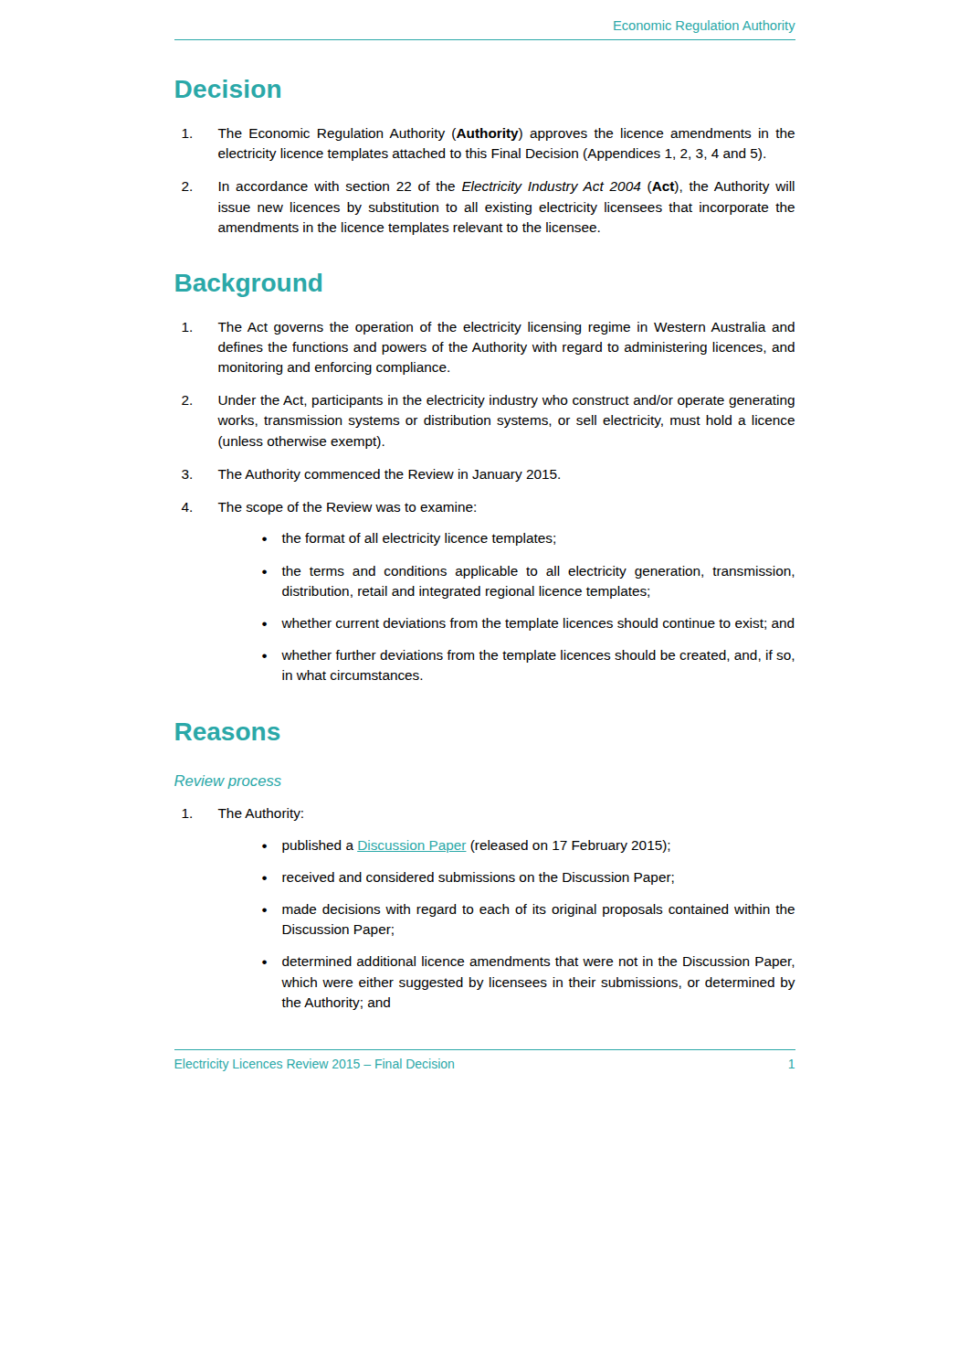Economic Regulation Authority
Decision
The Economic Regulation Authority (Authority) approves the licence amendments in the electricity licence templates attached to this Final Decision (Appendices 1, 2, 3, 4 and 5).
In accordance with section 22 of the Electricity Industry Act 2004 (Act), the Authority will issue new licences by substitution to all existing electricity licensees that incorporate the amendments in the licence templates relevant to the licensee.
Background
The Act governs the operation of the electricity licensing regime in Western Australia and defines the functions and powers of the Authority with regard to administering licences, and monitoring and enforcing compliance.
Under the Act, participants in the electricity industry who construct and/or operate generating works, transmission systems or distribution systems, or sell electricity, must hold a licence (unless otherwise exempt).
The Authority commenced the Review in January 2015.
The scope of the Review was to examine:
the format of all electricity licence templates;
the terms and conditions applicable to all electricity generation, transmission, distribution, retail and integrated regional licence templates;
whether current deviations from the template licences should continue to exist; and
whether further deviations from the template licences should be created, and, if so, in what circumstances.
Reasons
Review process
The Authority:
published a Discussion Paper (released on 17 February 2015);
received and considered submissions on the Discussion Paper;
made decisions with regard to each of its original proposals contained within the Discussion Paper;
determined additional licence amendments that were not in the Discussion Paper, which were either suggested by licensees in their submissions, or determined by the Authority; and
Electricity Licences Review 2015 – Final Decision 1